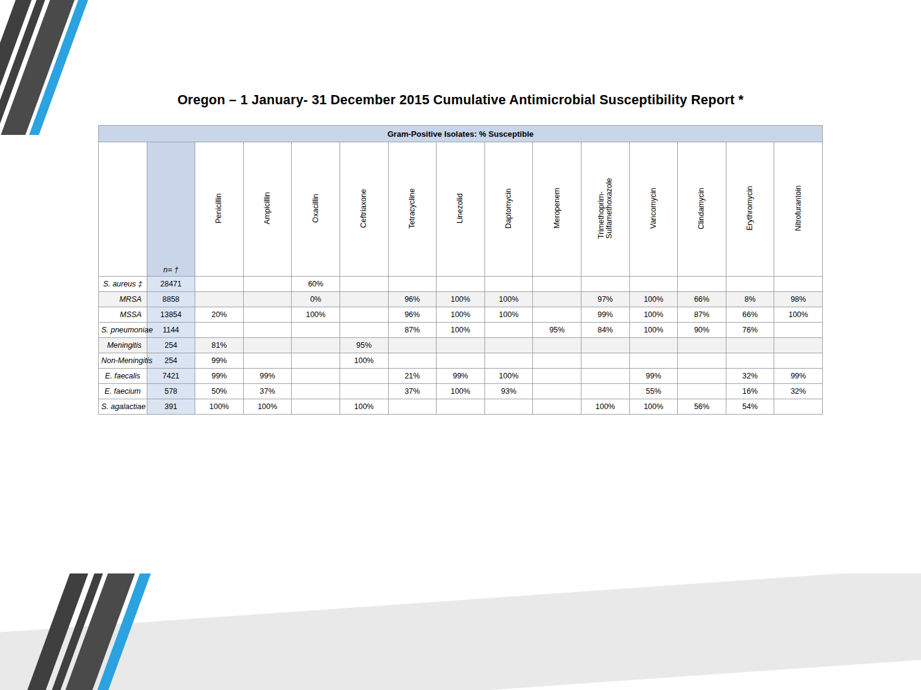Oregon – 1 January- 31 December 2015 Cumulative Antimicrobial Susceptibility Report *
| Gram-Positive Isolates: % Susceptible |
| --- |
| | n= † | Penicillin | Ampicillin | Oxacillin | Ceftriaxone | Tetracycline | Linezolid | Daptomycin | Meropenem | Trimethoprim- Sulfamethoxazole | Vancomycin | Clindamycin | Erythromycin | Nitrofurantoin |
| S. aureus ‡ | 28471 | | | 60% | | | | | | | | | | |
| MRSA | 8858 | | | 0% | | 96% | 100% | 100% | | 97% | 100% | 66% | 8% | 98% |
| MSSA | 13854 | 20% | | 100% | | 96% | 100% | 100% | | 99% | 100% | 87% | 66% | 100% |
| S. pneumoniae | 1144 | | | | | 87% | 100% | | 95% | 84% | 100% | 90% | 76% | |
| Meningitis | 254 | 81% | | | 95% | | | | | | | | | |
| Non-Meningitis | 254 | 99% | | | 100% | | | | | | | | | |
| E. faecalis | 7421 | 99% | 99% | | | 21% | 99% | 100% | | | 99% | | 32% | 99% |
| E. faecium | 578 | 50% | 37% | | | 37% | 100% | 93% | | | 55% | | 16% | 32% |
| S. agalactiae | 391 | 100% | 100% | | 100% | | | | | 100% | 100% | 56% | 54% | |